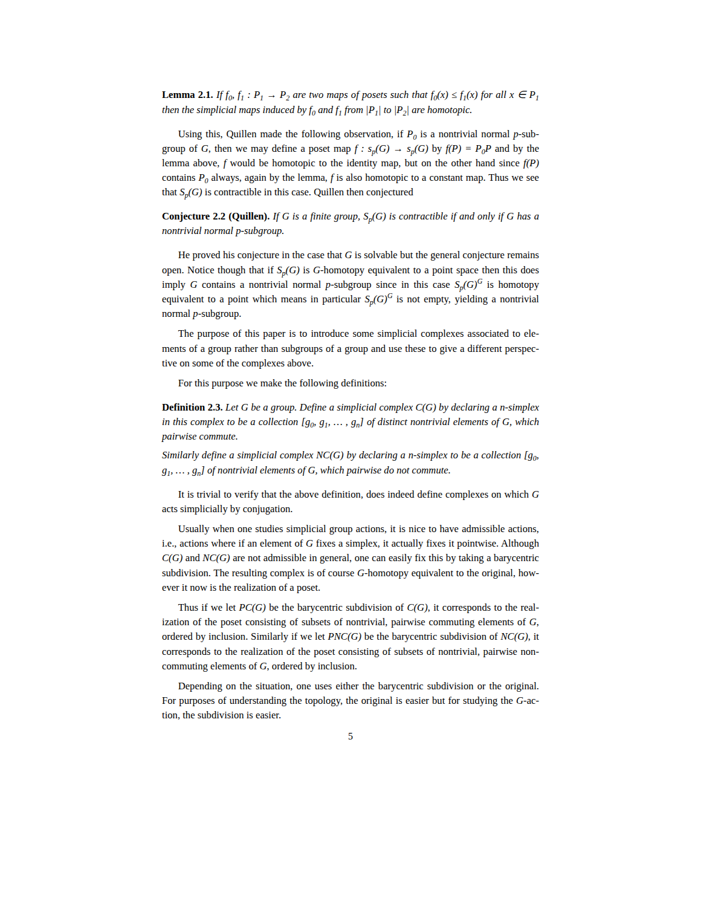Lemma 2.1. If f0, f1 : P1 → P2 are two maps of posets such that f0(x) ≤ f1(x) for all x ∈ P1 then the simplicial maps induced by f0 and f1 from |P1| to |P2| are homotopic.
Using this, Quillen made the following observation, if P0 is a nontrivial normal p-subgroup of G, then we may define a poset map f : sp(G) → sp(G) by f(P) = P0P and by the lemma above, f would be homotopic to the identity map, but on the other hand since f(P) contains P0 always, again by the lemma, f is also homotopic to a constant map. Thus we see that Sp(G) is contractible in this case. Quillen then conjectured
Conjecture 2.2 (Quillen). If G is a finite group, Sp(G) is contractible if and only if G has a nontrivial normal p-subgroup.
He proved his conjecture in the case that G is solvable but the general conjecture remains open. Notice though that if Sp(G) is G-homotopy equivalent to a point space then this does imply G contains a nontrivial normal p-subgroup since in this case Sp(G)G is homotopy equivalent to a point which means in particular Sp(G)G is not empty, yielding a nontrivial normal p-subgroup.
The purpose of this paper is to introduce some simplicial complexes associated to elements of a group rather than subgroups of a group and use these to give a different perspective on some of the complexes above.
For this purpose we make the following definitions:
Definition 2.3. Let G be a group. Define a simplicial complex C(G) by declaring a n-simplex in this complex to be a collection [g0, g1, … , gn] of distinct nontrivial elements of G, which pairwise commute.
Similarly define a simplicial complex NC(G) by declaring a n-simplex to be a collection [g0, g1, … , gn] of nontrivial elements of G, which pairwise do not commute.
It is trivial to verify that the above definition, does indeed define complexes on which G acts simplicially by conjugation.
Usually when one studies simplicial group actions, it is nice to have admissible actions, i.e., actions where if an element of G fixes a simplex, it actually fixes it pointwise. Although C(G) and NC(G) are not admissible in general, one can easily fix this by taking a barycentric subdivision. The resulting complex is of course G-homotopy equivalent to the original, however it now is the realization of a poset.
Thus if we let PC(G) be the barycentric subdivision of C(G), it corresponds to the realization of the poset consisting of subsets of nontrivial, pairwise commuting elements of G, ordered by inclusion. Similarly if we let PNC(G) be the barycentric subdivision of NC(G), it corresponds to the realization of the poset consisting of subsets of nontrivial, pairwise non-commuting elements of G, ordered by inclusion.
Depending on the situation, one uses either the barycentric subdivision or the original. For purposes of understanding the topology, the original is easier but for studying the G-action, the subdivision is easier.
5